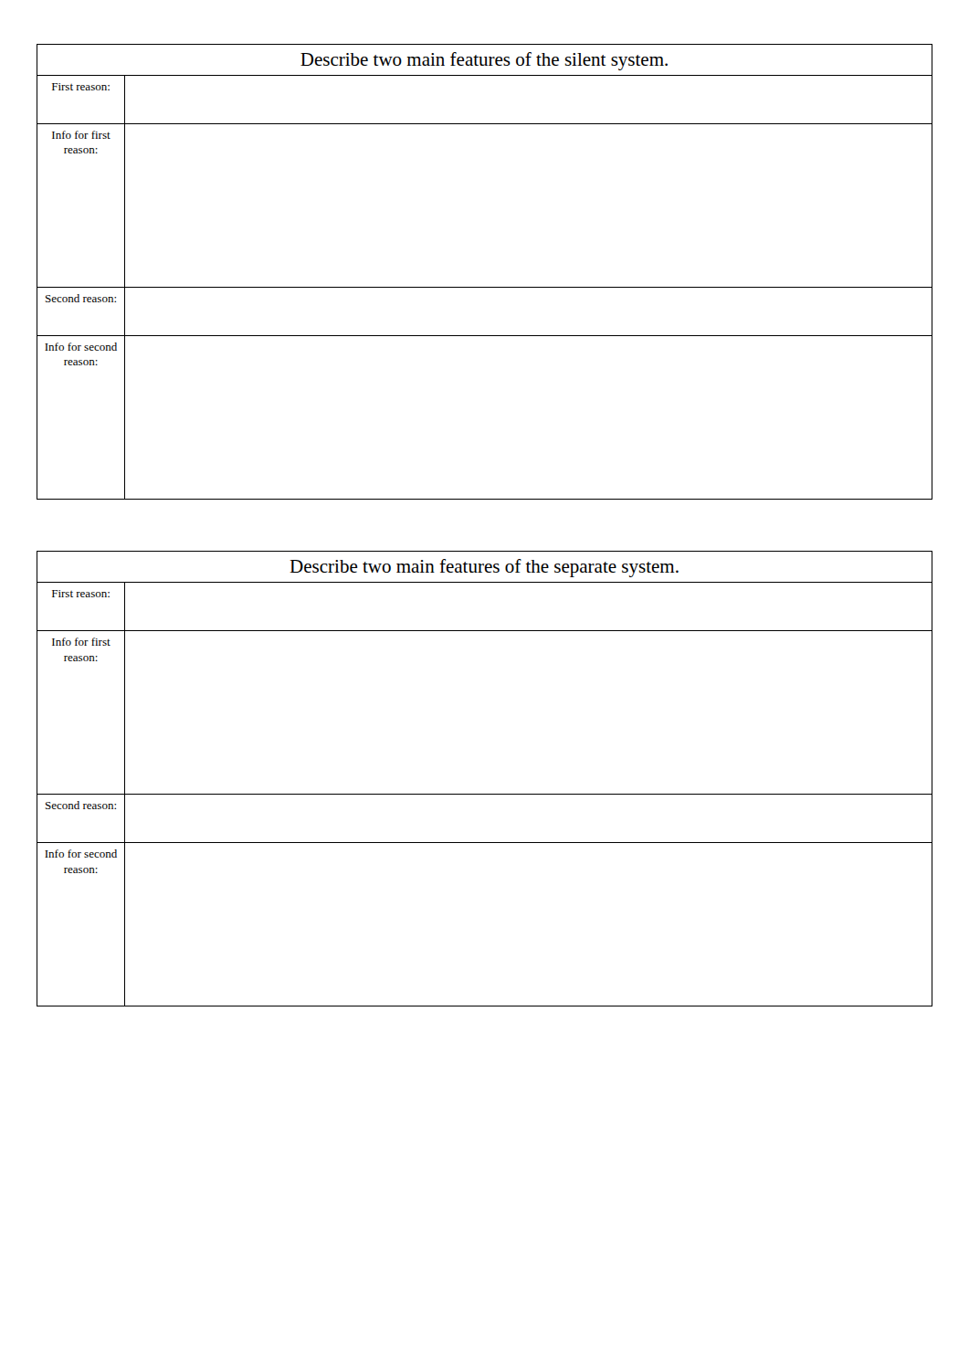| Describe two main features of the silent system. |
| --- |
| First reason: | |
| Info for first reason: | |
| Second reason: | |
| Info for second reason: | |
| Describe two main features of the separate system. |
| --- |
| First reason: | |
| Info for first reason: | |
| Second reason: | |
| Info for second reason: | |